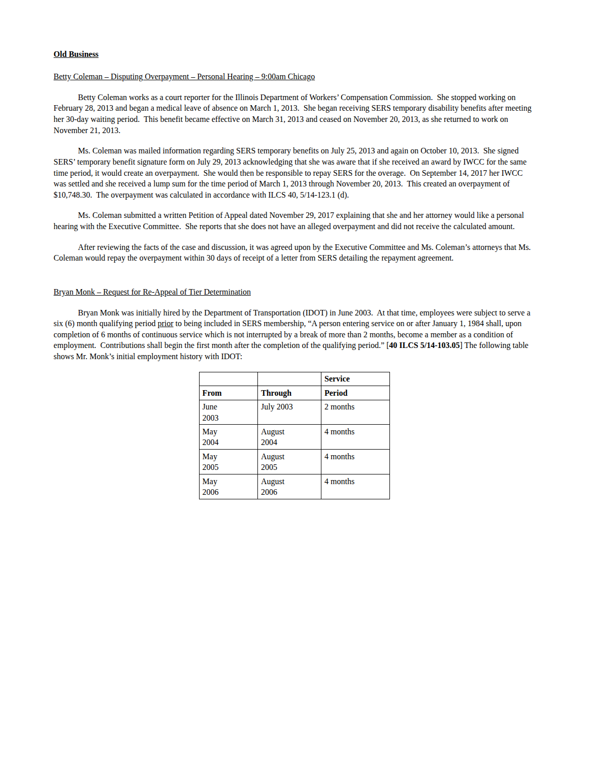Old Business
Betty Coleman – Disputing Overpayment – Personal Hearing – 9:00am Chicago
Betty Coleman works as a court reporter for the Illinois Department of Workers’ Compensation Commission. She stopped working on February 28, 2013 and began a medical leave of absence on March 1, 2013. She began receiving SERS temporary disability benefits after meeting her 30-day waiting period. This benefit became effective on March 31, 2013 and ceased on November 20, 2013, as she returned to work on November 21, 2013.
Ms. Coleman was mailed information regarding SERS temporary benefits on July 25, 2013 and again on October 10, 2013. She signed SERS’ temporary benefit signature form on July 29, 2013 acknowledging that she was aware that if she received an award by IWCC for the same time period, it would create an overpayment. She would then be responsible to repay SERS for the overage. On September 14, 2017 her IWCC was settled and she received a lump sum for the time period of March 1, 2013 through November 20, 2013. This created an overpayment of $10,748.30. The overpayment was calculated in accordance with ILCS 40, 5/14-123.1 (d).
Ms. Coleman submitted a written Petition of Appeal dated November 29, 2017 explaining that she and her attorney would like a personal hearing with the Executive Committee. She reports that she does not have an alleged overpayment and did not receive the calculated amount.
After reviewing the facts of the case and discussion, it was agreed upon by the Executive Committee and Ms. Coleman’s attorneys that Ms. Coleman would repay the overpayment within 30 days of receipt of a letter from SERS detailing the repayment agreement.
Bryan Monk – Request for Re-Appeal of Tier Determination
Bryan Monk was initially hired by the Department of Transportation (IDOT) in June 2003. At that time, employees were subject to serve a six (6) month qualifying period prior to being included in SERS membership, “A person entering service on or after January 1, 1984 shall, upon completion of 6 months of continuous service which is not interrupted by a break of more than 2 months, become a member as a condition of employment. Contributions shall begin the first month after the completion of the qualifying period.” [40 ILCS 5/14-103.05] The following table shows Mr. Monk’s initial employment history with IDOT:
| | | Service |
| --- | --- | --- |
| From | Through | Period |
| June 2003 | July 2003 | 2 months |
| May 2004 | August 2004 | 4 months |
| May 2005 | August 2005 | 4 months |
| May 2006 | August 2006 | 4 months |